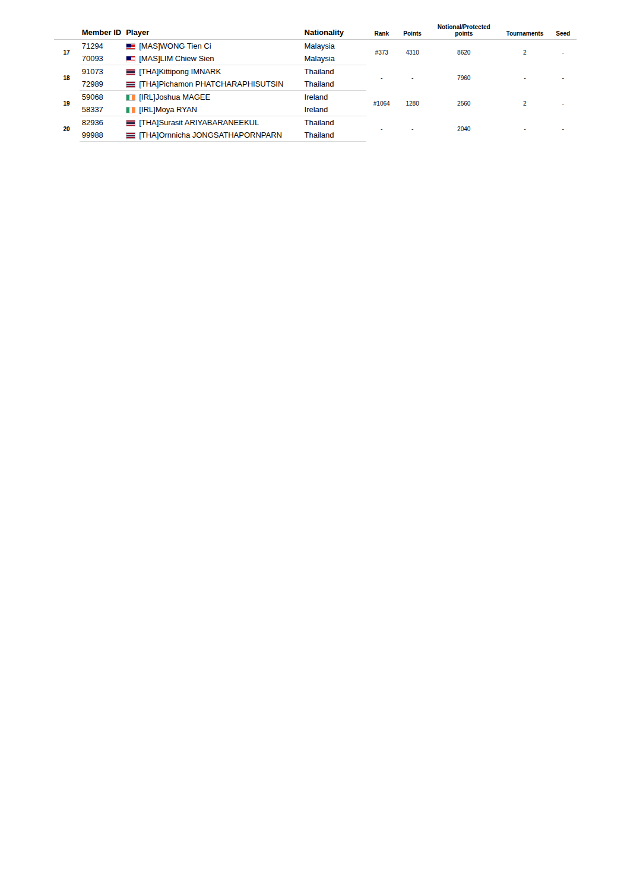| | Member ID | Player | Nationality | Rank | Points | Notional/Protected points | Tournaments | Seed |
| --- | --- | --- | --- | --- | --- | --- | --- | --- |
| 17 | 71294 | [MAS]WONG Tien Ci | Malaysia | #373 | 4310 | 8620 | 2 | - |
| 70093 | [MAS]LIM Chiew Sien | Malaysia |
| 18 | 91073 | [THA]Kittipong IMNARK | Thailand | - | - | 7960 | - | - |
| 72989 | [THA]Pichamon PHATCHARAPHISUTSIN | Thailand |
| 19 | 59068 | [IRL]Joshua MAGEE | Ireland | #1064 | 1280 | 2560 | 2 | - |
| 58337 | [IRL]Moya RYAN | Ireland |
| 20 | 82936 | [THA]Surasit ARIYABARANEEKUL | Thailand | - | - | 2040 | - | - |
| 99988 | [THA]Ornnicha JONGSATHAPORNPARN | Thailand |